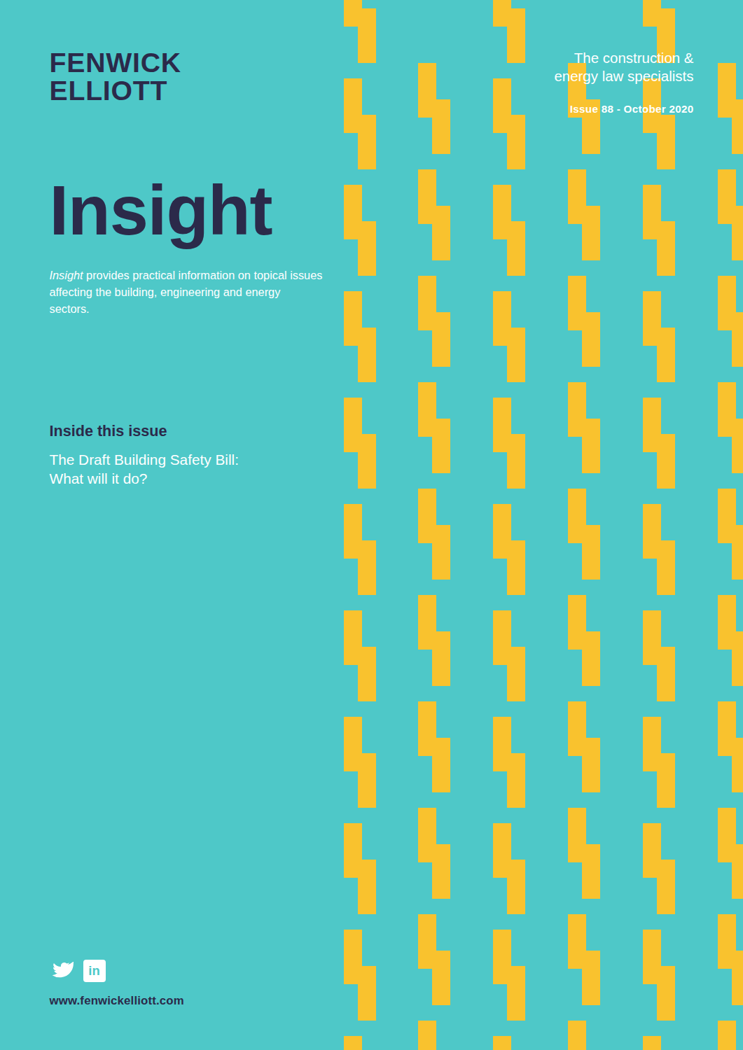FENWICK
ELLIOTT
The construction &
energy law specialists
Issue 88 - October 2020
Insight
Insight provides practical information on topical issues affecting the building, engineering and energy sectors.
Inside this issue
The Draft Building Safety Bill:
What will it do?
in
www.fenwickelliott.com